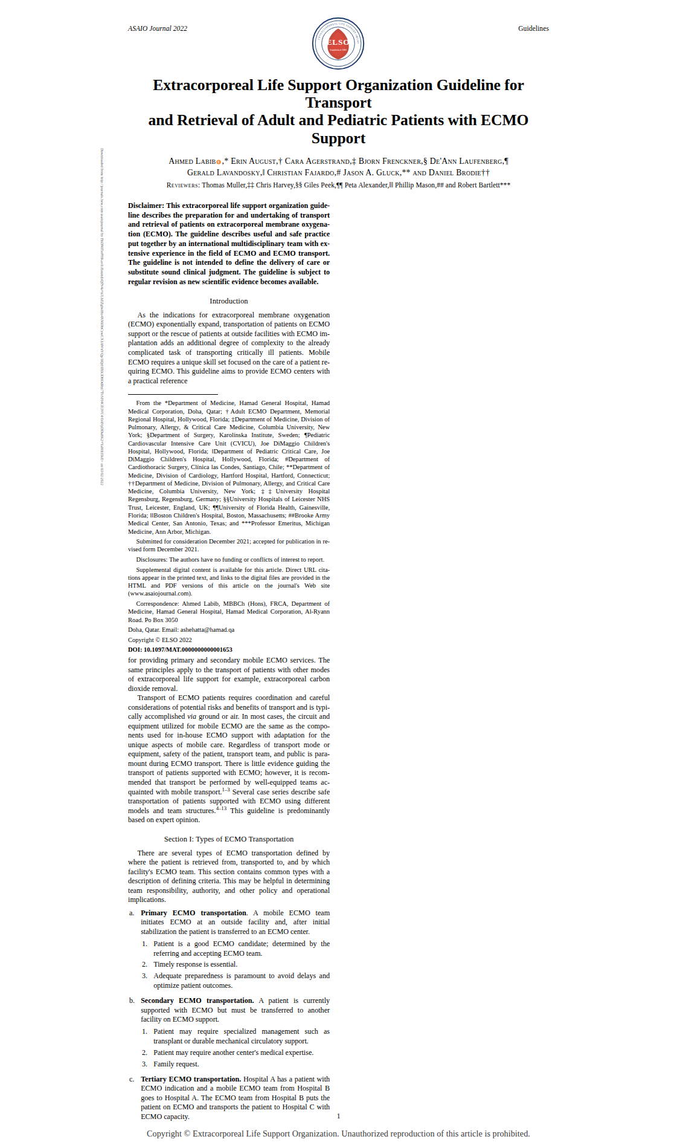Downloaded from http://journals.lww.com/asaiojournal by BhDMf5ePHKav1zEoum1tQfN4a+kJLhEZgbsIHo4XMi0hCywCX1AWnYQp/IlQrHD3i3D0OdRyi7TvSFl4Cfl3VC4/OAVpDDa8K2+Ya9HtI5kE= on 03/02/2022
ASAIO Journal 2022
Guidelines
ELSO Established 1989 EXTRACORPOREAL LIFE SUPPORT ORGANIZATION
Extracorporeal Life Support Organization Guideline for Transport
and Retrieval of Adult and Pediatric Patients with ECMO Support
Ahmed Labib D,* Erin August,† Cara Agerstrand,‡ Bjorn Frenckner,§ De'Ann Laufenberg,¶
Gerald Lavandosky,‖ Christian Fajardo,# Jason A. Gluck,** and Daniel Brodie††
Reviewers: Thomas Muller,‡‡ Chris Harvey,§§ Giles Peek,¶¶ Peta Alexander,‖‖ Phillip Mason,## and Robert Bartlett***
Disclaimer: This extracorporeal life support organization guideline describes the preparation for and undertaking of transport and retrieval of patients on extracorporeal membrane oxygenation (ECMO). The guideline describes useful and safe practice put together by an international multidisciplinary team with extensive experience in the field of ECMO and ECMO transport. The guideline is not intended to define the delivery of care or substitute sound clinical judgment. The guideline is subject to regular revision as new scientific evidence becomes available.
Introduction
As the indications for extracorporeal membrane oxygenation (ECMO) exponentially expand, transportation of patients on ECMO support or the rescue of patients at outside facilities with ECMO implantation adds an additional degree of complexity to the already complicated task of transporting critically ill patients. Mobile ECMO requires a unique skill set focused on the care of a patient requiring ECMO. This guideline aims to provide ECMO centers with a practical reference
From the *Department of Medicine, Hamad General Hospital, Hamad Medical Corporation, Doha, Qatar; †Adult ECMO Department, Memorial Regional Hospital, Hollywood, Florida; ‡Department of Medicine, Division of Pulmonary, Allergy, & Critical Care Medicine, Columbia University, New York; §Department of Surgery, Karolinska Institute, Sweden; ¶Pediatric Cardiovascular Intensive Care Unit (CVICU), Joe DiMaggio Children's Hospital, Hollywood, Florida; ‖Department of Pediatric Critical Care, Joe DiMaggio Children's Hospital, Hollywood, Florida; #Department of Cardiothoracic Surgery, Clínica las Condes, Santiago, Chile; **Department of Medicine, Division of Cardiology, Hartford Hospital, Hartford, Connecticut; ††Department of Medicine, Division of Pulmonary, Allergy, and Critical Care Medicine, Columbia University, New York; ‡‡University Hospital Regensburg, Regensburg, Germany; §§University Hospitals of Leicester NHS Trust, Leicester, England, UK; ¶¶University of Florida Health, Gainesville, Florida; ‖‖Boston Children's Hospital, Boston, Massachusetts; ##Brooke Army Medical Center, San Antonio, Texas; and ***Professor Emeritus, Michigan Medicine, Ann Arbor, Michigan.
Submitted for consideration December 2021; accepted for publication in revised form December 2021.
Disclosures: The authors have no funding or conflicts of interest to report.
Supplemental digital content is available for this article. Direct URL citations appear in the printed text, and links to the digital files are provided in the HTML and PDF versions of this article on the journal's Web site (www.asaiojournal.com).
Correspondence: Ahmed Labib, MBBCh (Hons), FRCA, Department of Medicine, Hamad General Hospital, Hamad Medical Corporation, Al-Ryann Road. Po Box 3050
Doha, Qatar. Email: ashehatta@hamad.qa
Copyright © ELSO 2022
DOI: 10.1097/MAT.0000000000001653
for providing primary and secondary mobile ECMO services. The same principles apply to the transport of patients with other modes of extracorporeal life support for example, extracorporeal carbon dioxide removal.
Transport of ECMO patients requires coordination and careful considerations of potential risks and benefits of transport and is typically accomplished via ground or air. In most cases, the circuit and equipment utilized for mobile ECMO are the same as the components used for in-house ECMO support with adaptation for the unique aspects of mobile care. Regardless of transport mode or equipment, safety of the patient, transport team, and public is paramount during ECMO transport. There is little evidence guiding the transport of patients supported with ECMO; however, it is recommended that transport be performed by well-equipped teams acquainted with mobile transport.1–3 Several case series describe safe transportation of patients supported with ECMO using different models and team structures.4–13 This guideline is predominantly based on expert opinion.
Section I: Types of ECMO Transportation
There are several types of ECMO transportation defined by where the patient is retrieved from, transported to, and by which facility's ECMO team. This section contains common types with a description of defining criteria. This may be helpful in determining team responsibility, authority, and other policy and operational implications.
a. Primary ECMO transportation. A mobile ECMO team initiates ECMO at an outside facility and, after initial stabilization the patient is transferred to an ECMO center.
1. Patient is a good ECMO candidate; determined by the referring and accepting ECMO team.
2. Timely response is essential.
3. Adequate preparedness is paramount to avoid delays and optimize patient outcomes.
b. Secondary ECMO transportation. A patient is currently supported with ECMO but must be transferred to another facility on ECMO support.
1. Patient may require specialized management such as transplant or durable mechanical circulatory support.
2. Patient may require another center's medical expertise.
3. Family request.
c. Tertiary ECMO transportation. Hospital A has a patient with ECMO indication and a mobile ECMO team from Hospital B goes to Hospital A. The ECMO team from Hospital B puts the patient on ECMO and transports the patient to Hospital C with ECMO capacity.
1
Copyright © Extracorporeal Life Support Organization. Unauthorized reproduction of this article is prohibited.